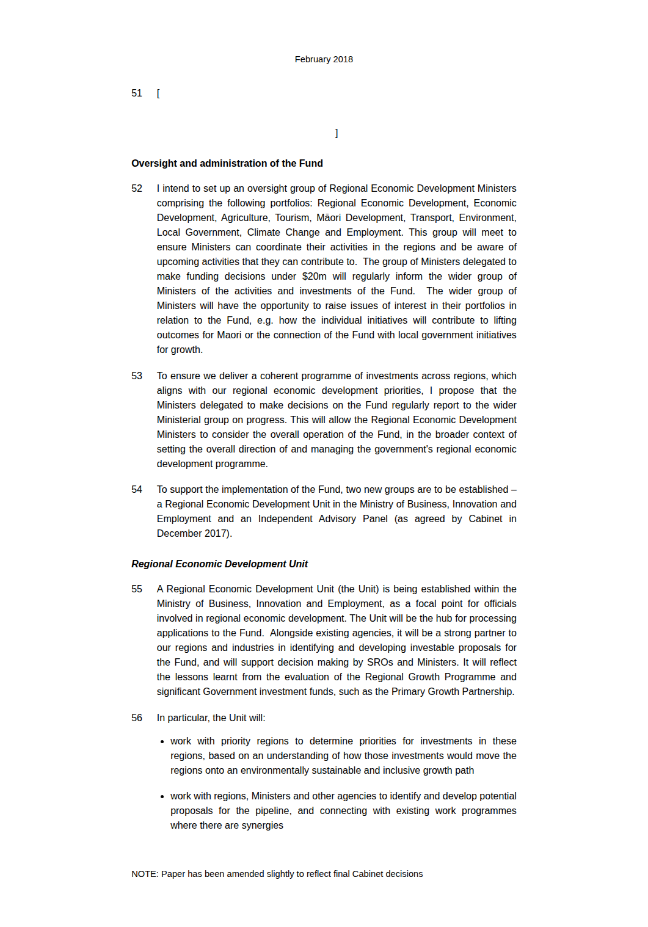February 2018
51
[ ]
Oversight and administration of the Fund
52
I intend to set up an oversight group of Regional Economic Development Ministers comprising the following portfolios: Regional Economic Development, Economic Development, Agriculture, Tourism, Māori Development, Transport, Environment, Local Government, Climate Change and Employment. This group will meet to ensure Ministers can coordinate their activities in the regions and be aware of upcoming activities that they can contribute to. The group of Ministers delegated to make funding decisions under $20m will regularly inform the wider group of Ministers of the activities and investments of the Fund. The wider group of Ministers will have the opportunity to raise issues of interest in their portfolios in relation to the Fund, e.g. how the individual initiatives will contribute to lifting outcomes for Maori or the connection of the Fund with local government initiatives for growth.
53
To ensure we deliver a coherent programme of investments across regions, which aligns with our regional economic development priorities, I propose that the Ministers delegated to make decisions on the Fund regularly report to the wider Ministerial group on progress. This will allow the Regional Economic Development Ministers to consider the overall operation of the Fund, in the broader context of setting the overall direction of and managing the government's regional economic development programme.
54
To support the implementation of the Fund, two new groups are to be established – a Regional Economic Development Unit in the Ministry of Business, Innovation and Employment and an Independent Advisory Panel (as agreed by Cabinet in December 2017).
Regional Economic Development Unit
55
A Regional Economic Development Unit (the Unit) is being established within the Ministry of Business, Innovation and Employment, as a focal point for officials involved in regional economic development. The Unit will be the hub for processing applications to the Fund. Alongside existing agencies, it will be a strong partner to our regions and industries in identifying and developing investable proposals for the Fund, and will support decision making by SROs and Ministers. It will reflect the lessons learnt from the evaluation of the Regional Growth Programme and significant Government investment funds, such as the Primary Growth Partnership.
56
In particular, the Unit will:
work with priority regions to determine priorities for investments in these regions, based on an understanding of how those investments would move the regions onto an environmentally sustainable and inclusive growth path
work with regions, Ministers and other agencies to identify and develop potential proposals for the pipeline, and connecting with existing work programmes where there are synergies
NOTE: Paper has been amended slightly to reflect final Cabinet decisions